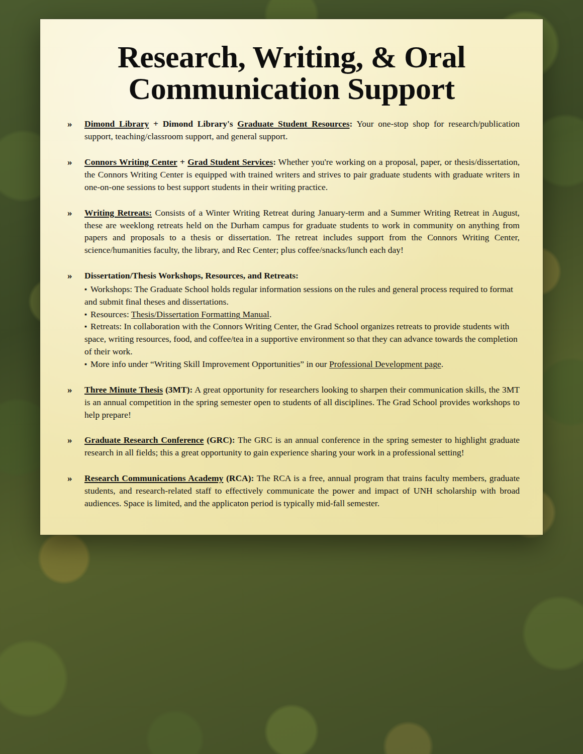Research, Writing, & Oral
Communication Support
Dimond Library + Dimond Library's Graduate Student Resources: Your one-stop shop for research/publication support, teaching/classroom support, and general support.
Connors Writing Center + Grad Student Services: Whether you're working on a proposal, paper, or thesis/dissertation, the Connors Writing Center is equipped with trained writers and strives to pair graduate students with graduate writers in one-on-one sessions to best support students in their writing practice.
Writing Retreats: Consists of a Winter Writing Retreat during January-term and a Summer Writing Retreat in August, these are weeklong retreats held on the Durham campus for graduate students to work in community on anything from papers and proposals to a thesis or dissertation. The retreat includes support from the Connors Writing Center, science/humanities faculty, the library, and Rec Center; plus coffee/snacks/lunch each day!
Dissertation/Thesis Workshops, Resources, and Retreats: Workshops: The Graduate School holds regular information sessions on the rules and general process required to format and submit final theses and dissertations. Resources: Thesis/Dissertation Formatting Manual. Retreats: In collaboration with the Connors Writing Center, the Grad School organizes retreats to provide students with space, writing resources, food, and coffee/tea in a supportive environment so that they can advance towards the completion of their work. More info under “Writing Skill Improvement Opportunities” in our Professional Development page.
Three Minute Thesis (3MT): A great opportunity for researchers looking to sharpen their communication skills, the 3MT is an annual competition in the spring semester open to students of all disciplines. The Grad School provides workshops to help prepare!
Graduate Research Conference (GRC): The GRC is an annual conference in the spring semester to highlight graduate research in all fields; this a great opportunity to gain experience sharing your work in a professional setting!
Research Communications Academy (RCA): The RCA is a free, annual program that trains faculty members, graduate students, and research-related staff to effectively communicate the power and impact of UNH scholarship with broad audiences. Space is limited, and the applicaton period is typically mid-fall semester.